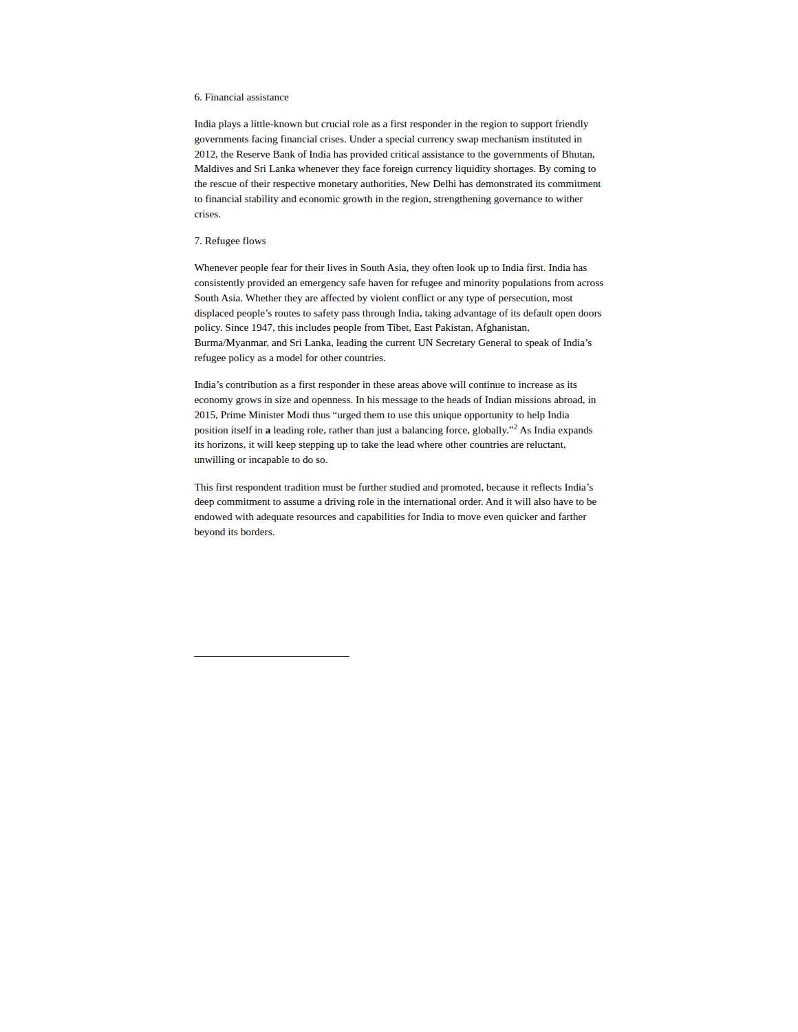6. Financial assistance
India plays a little-known but crucial role as a first responder in the region to support friendly governments facing financial crises. Under a special currency swap mechanism instituted in 2012, the Reserve Bank of India has provided critical assistance to the governments of Bhutan, Maldives and Sri Lanka whenever they face foreign currency liquidity shortages. By coming to the rescue of their respective monetary authorities, New Delhi has demonstrated its commitment to financial stability and economic growth in the region, strengthening governance to wither crises.
7. Refugee flows
Whenever people fear for their lives in South Asia, they often look up to India first. India has consistently provided an emergency safe haven for refugee and minority populations from across South Asia. Whether they are affected by violent conflict or any type of persecution, most displaced people’s routes to safety pass through India, taking advantage of its default open doors policy. Since 1947, this includes people from Tibet, East Pakistan, Afghanistan, Burma/Myanmar, and Sri Lanka, leading the current UN Secretary General to speak of India’s refugee policy as a model for other countries.
India’s contribution as a first responder in these areas above will continue to increase as its economy grows in size and openness. In his message to the heads of Indian missions abroad, in 2015, Prime Minister Modi thus “urged them to use this unique opportunity to help India position itself in a leading role, rather than just a balancing force, globally.”2 As India expands its horizons, it will keep stepping up to take the lead where other countries are reluctant, unwilling or incapable to do so.
This first respondent tradition must be further studied and promoted, because it reflects India’s deep commitment to assume a driving role in the international order. And it will also have to be endowed with adequate resources and capabilities for India to move even quicker and farther beyond its borders.